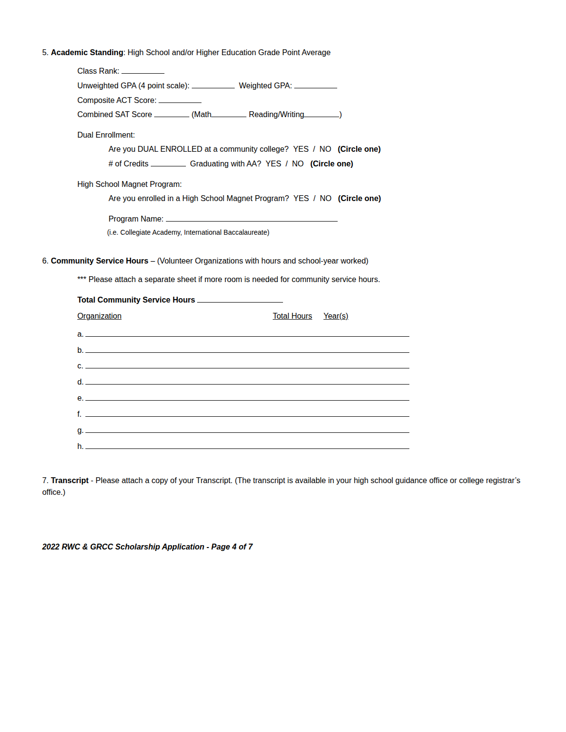5. Academic Standing: High School and/or Higher Education Grade Point Average
Class Rank:
Unweighted GPA (4 point scale): Weighted GPA:
Composite ACT Score:
Combined SAT Score (Math Reading/Writing )
Dual Enrollment:
Are you DUAL ENROLLED at a community college? YES / NO (Circle one)
# of Credits Graduating with AA? YES / NO (Circle one)
High School Magnet Program:
Are you enrolled in a High School Magnet Program? YES / NO (Circle one)
Program Name:
(i.e. Collegiate Academy, International Baccalaureate)
6. Community Service Hours – (Volunteer Organizations with hours and school-year worked)
*** Please attach a separate sheet if more room is needed for community service hours.
Total Community Service Hours
| Organization | Total Hours | Year(s) |
| --- | --- | --- |
| a. | | | |
| b. | | | |
| c. | | | |
| d. | | | |
| e. | | | |
| f. | | | |
| g. | | | |
| h. | | | |
7. Transcript - Please attach a copy of your Transcript. (The transcript is available in your high school guidance office or college registrar’s office.)
2022 RWC & GRCC Scholarship Application - Page 4 of 7